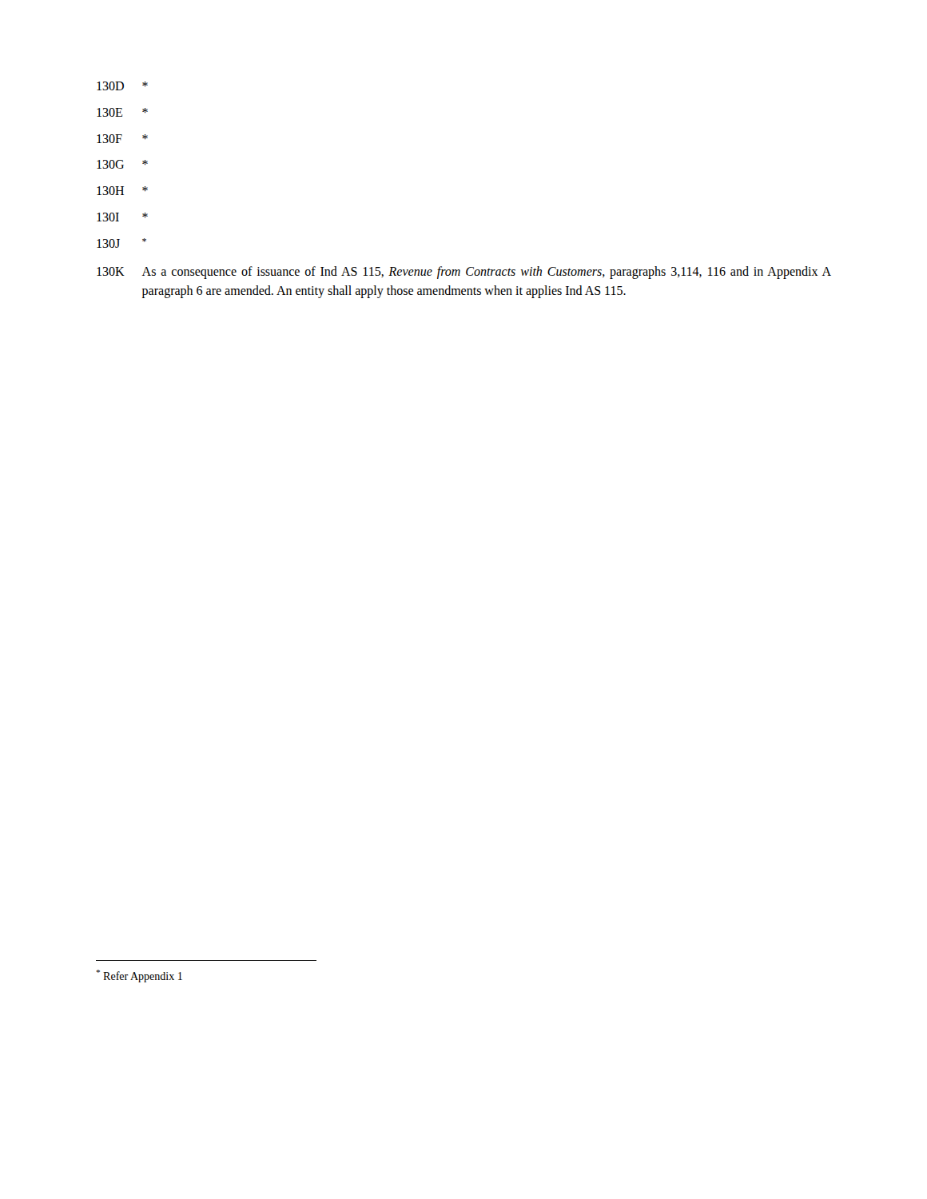130D *
130E *
130F *
130G *
130H *
130I *
130J *
130K As a consequence of issuance of Ind AS 115, Revenue from Contracts with Customers, paragraphs 3,114, 116 and in Appendix A paragraph 6 are amended. An entity shall apply those amendments when it applies Ind AS 115.
* Refer Appendix 1